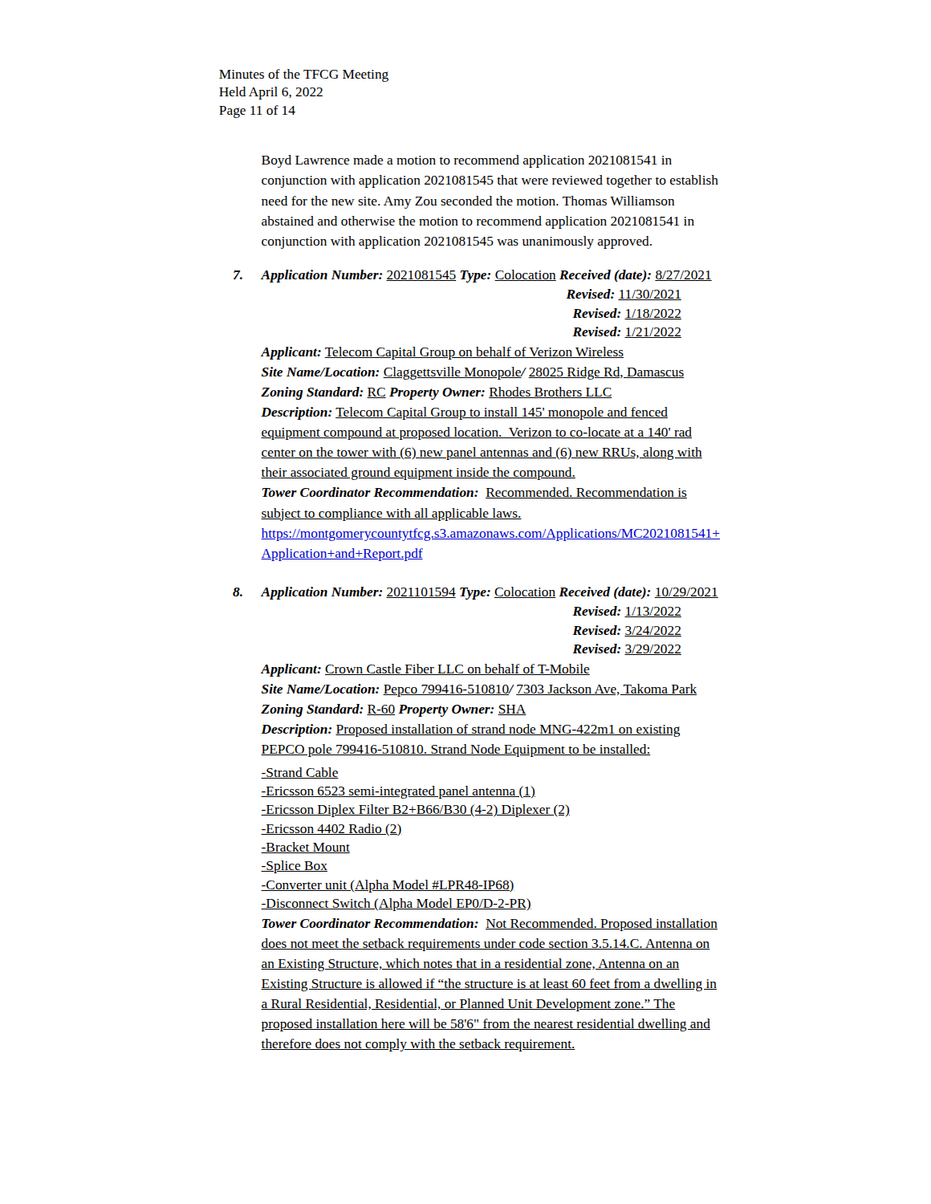Minutes of the TFCG Meeting
Held April 6, 2022
Page 11 of 14
Boyd Lawrence made a motion to recommend application 2021081541 in conjunction with application 2021081545 that were reviewed together to establish need for the new site. Amy Zou seconded the motion. Thomas Williamson abstained and otherwise the motion to recommend application 2021081541 in conjunction with application 2021081545 was unanimously approved.
7.
Application Number: 2021081545 Type: Colocation Received (date): 8/27/2021
Revised: 11/30/2021
Revised: 1/18/2022
Revised: 1/21/2022
Applicant: Telecom Capital Group on behalf of Verizon Wireless
Site Name/Location: Claggettsville Monopole/ 28025 Ridge Rd, Damascus
Zoning Standard: RC Property Owner: Rhodes Brothers LLC
Description: Telecom Capital Group to install 145' monopole and fenced equipment compound at proposed location. Verizon to co-locate at a 140' rad center on the tower with (6) new panel antennas and (6) new RRUs, along with their associated ground equipment inside the compound.
Tower Coordinator Recommendation: Recommended. Recommendation is subject to compliance with all applicable laws.
https://montgomerycountytfcg.s3.amazonaws.com/Applications/MC2021081541+Application+and+Report.pdf
8.
Application Number: 2021101594 Type: Colocation Received (date): 10/29/2021
Revised: 1/13/2022
Revised: 3/24/2022
Revised: 3/29/2022
Applicant: Crown Castle Fiber LLC on behalf of T-Mobile
Site Name/Location: Pepco 799416-510810/ 7303 Jackson Ave, Takoma Park
Zoning Standard: R-60 Property Owner: SHA
Description: Proposed installation of strand node MNG-422m1 on existing PEPCO pole 799416-510810. Strand Node Equipment to be installed:
-Strand Cable
-Ericsson 6523 semi-integrated panel antenna (1)
-Ericsson Diplex Filter B2+B66/B30 (4-2) Diplexer (2)
-Ericsson 4402 Radio (2)
-Bracket Mount
-Splice Box
-Converter unit (Alpha Model #LPR48-IP68)
-Disconnect Switch (Alpha Model EP0/D-2-PR)
Tower Coordinator Recommendation: Not Recommended. Proposed installation does not meet the setback requirements under code section 3.5.14.C. Antenna on an Existing Structure, which notes that in a residential zone, Antenna on an Existing Structure is allowed if “the structure is at least 60 feet from a dwelling in a Rural Residential, Residential, or Planned Unit Development zone.” The proposed installation here will be 58'6" from the nearest residential dwelling and therefore does not comply with the setback requirement.